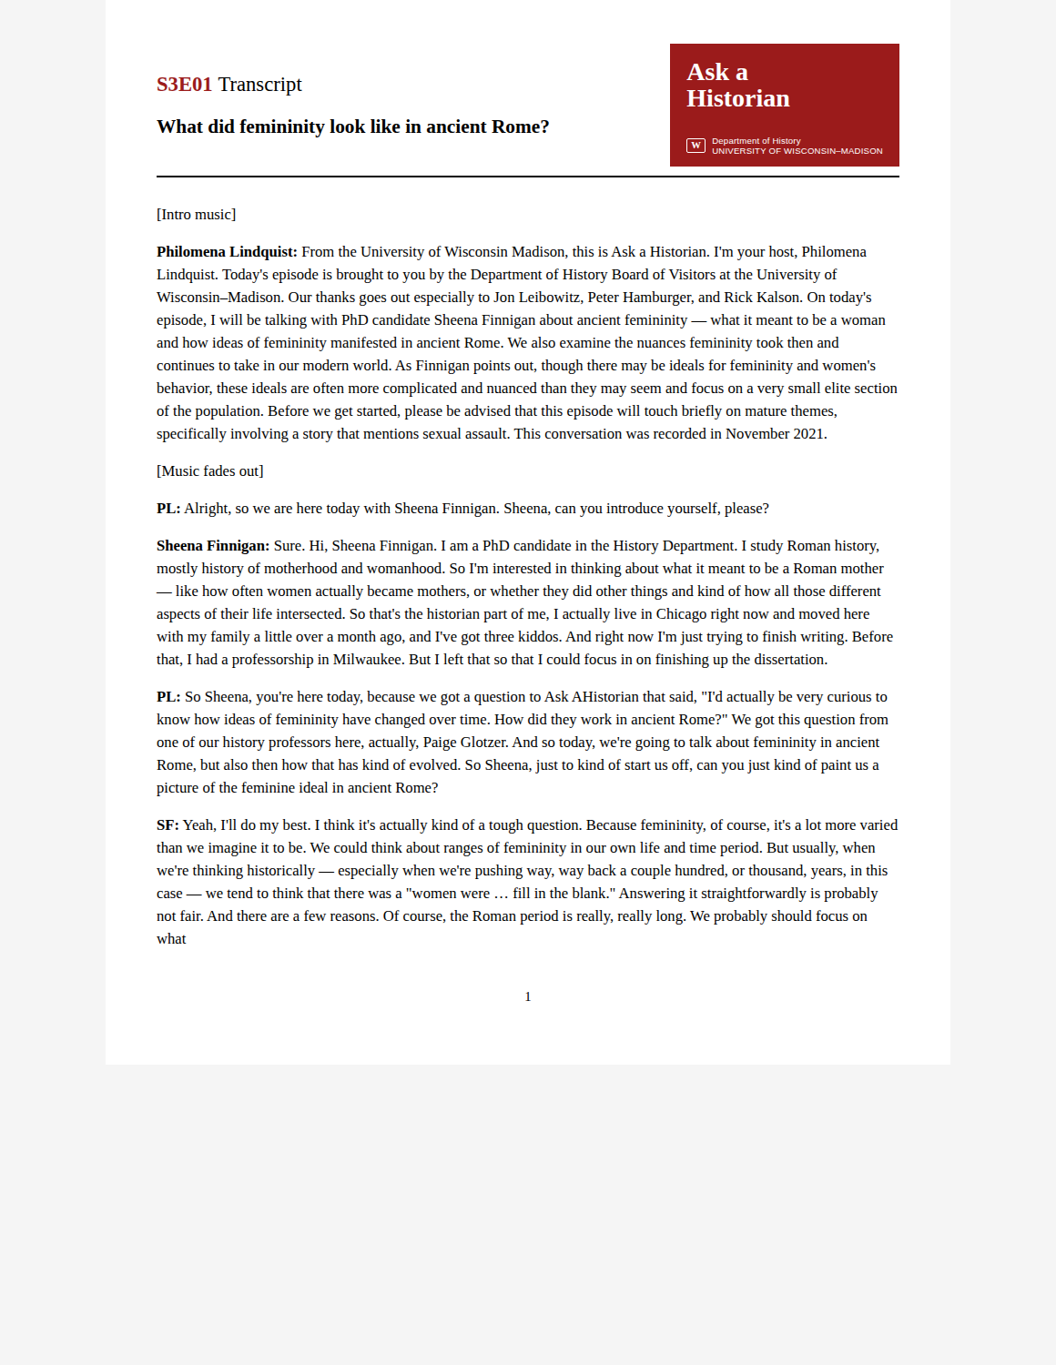S3E01 Transcript
What did femininity look like in ancient Rome?
Ask a
Historian
WDepartment of History
UNIVERSITY OF WISCONSIN–MADISON
[Intro music]
Philomena Lindquist: From the University of Wisconsin Madison, this is Ask a Historian. I'm your host, Philomena Lindquist. Today's episode is brought to you by the Department of History Board of Visitors at the University of Wisconsin–Madison. Our thanks goes out especially to Jon Leibowitz, Peter Hamburger, and Rick Kalson. On today's episode, I will be talking with PhD candidate Sheena Finnigan about ancient femininity — what it meant to be a woman and how ideas of femininity manifested in ancient Rome. We also examine the nuances femininity took then and continues to take in our modern world. As Finnigan points out, though there may be ideals for femininity and women's behavior, these ideals are often more complicated and nuanced than they may seem and focus on a very small elite section of the population. Before we get started, please be advised that this episode will touch briefly on mature themes, specifically involving a story that mentions sexual assault. This conversation was recorded in November 2021.
[Music fades out]
PL: Alright, so we are here today with Sheena Finnigan. Sheena, can you introduce yourself, please?
Sheena Finnigan: Sure. Hi, Sheena Finnigan. I am a PhD candidate in the History Department. I study Roman history, mostly history of motherhood and womanhood. So I'm interested in thinking about what it meant to be a Roman mother — like how often women actually became mothers, or whether they did other things and kind of how all those different aspects of their life intersected. So that's the historian part of me, I actually live in Chicago right now and moved here with my family a little over a month ago, and I've got three kiddos. And right now I'm just trying to finish writing. Before that, I had a professorship in Milwaukee. But I left that so that I could focus in on finishing up the dissertation.
PL: So Sheena, you're here today, because we got a question to Ask AHistorian that said, "I'd actually be very curious to know how ideas of femininity have changed over time. How did they work in ancient Rome?" We got this question from one of our history professors here, actually, Paige Glotzer. And so today, we're going to talk about femininity in ancient Rome, but also then how that has kind of evolved. So Sheena, just to kind of start us off, can you just kind of paint us a picture of the feminine ideal in ancient Rome?
SF: Yeah, I'll do my best. I think it's actually kind of a tough question. Because femininity, of course, it's a lot more varied than we imagine it to be. We could think about ranges of femininity in our own life and time period. But usually, when we're thinking historically — especially when we're pushing way, way back a couple hundred, or thousand, years, in this case — we tend to think that there was a "women were … fill in the blank." Answering it straightforwardly is probably not fair. And there are a few reasons. Of course, the Roman period is really, really long. We probably should focus on what
1